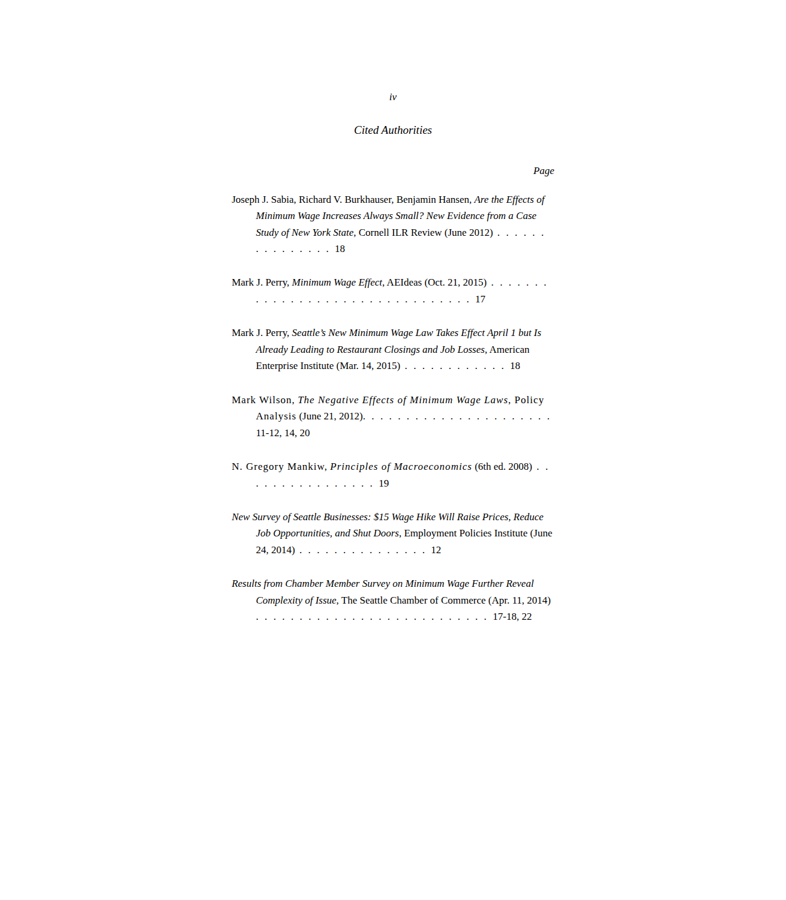iv
Cited Authorities
Page
Joseph J. Sabia, Richard V. Burkhauser, Benjamin Hansen, Are the Effects of Minimum Wage Increases Always Small? New Evidence from a Case Study of New York State, Cornell ILR Review (June 2012) . . . . . . . . . . . . . . . 18
Mark J. Perry, Minimum Wage Effect, AEIdeas (Oct. 21, 2015) . . . . . . . . . . . . . . . . . . . . . . . . . . . . . . . . 17
Mark J. Perry, Seattle’s New Minimum Wage Law Takes Effect April 1 but Is Already Leading to Restaurant Closings and Job Losses, American Enterprise Institute (Mar. 14, 2015) . . . . . . . . . . . . 18
Mark Wilson, The Negative Effects of Minimum Wage Laws, Policy Analysis (June 21, 2012). . . . . . . . . . . . . . . . . . . . . . 11-12, 14, 20
N. Gregory Mankiw, Principles of Macroeconomics (6th ed. 2008) . . . . . . . . . . . . . . . . 19
New Survey of Seattle Businesses: $15 Wage Hike Will Raise Prices, Reduce Job Opportunities, and Shut Doors, Employment Policies Institute (June 24, 2014) . . . . . . . . . . . . . . . 12
Results from Chamber Member Survey on Minimum Wage Further Reveal Complexity of Issue, The Seattle Chamber of Commerce (Apr. 11, 2014) . . . . . . . . . . . . . . . . . . . . . . . . . . . 17-18, 22